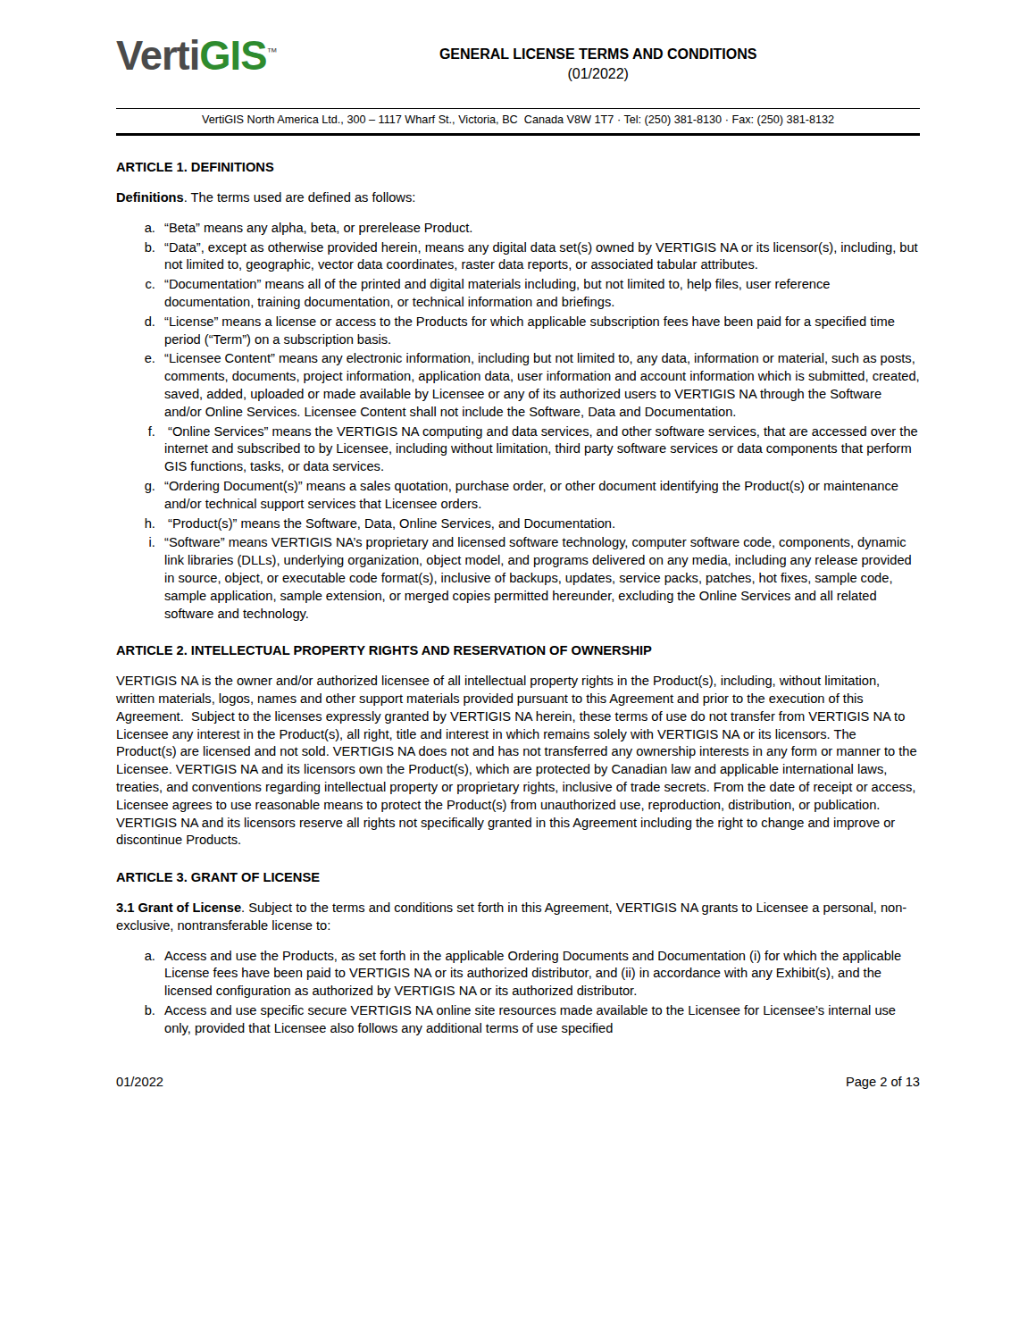Verti GIS™
GENERAL LICENSE TERMS AND CONDITIONS
(01/2022)
VertiGIS North America Ltd., 300 – 1117 Wharf St., Victoria, BC Canada V8W 1T7 · Tel: (250) 381-8130 · Fax: (250) 381-8132
ARTICLE 1. DEFINITIONS
Definitions. The terms used are defined as follows:
“Beta” means any alpha, beta, or prerelease Product.
“Data”, except as otherwise provided herein, means any digital data set(s) owned by VERTIGIS NA or its licensor(s), including, but not limited to, geographic, vector data coordinates, raster data reports, or associated tabular attributes.
“Documentation” means all of the printed and digital materials including, but not limited to, help files, user reference documentation, training documentation, or technical information and briefings.
“License” means a license or access to the Products for which applicable subscription fees have been paid for a specified time period (“Term”) on a subscription basis.
“Licensee Content” means any electronic information, including but not limited to, any data, information or material, such as posts, comments, documents, project information, application data, user information and account information which is submitted, created, saved, added, uploaded or made available by Licensee or any of its authorized users to VERTIGIS NA through the Software and/or Online Services. Licensee Content shall not include the Software, Data and Documentation.
“Online Services” means the VERTIGIS NA computing and data services, and other software services, that are accessed over the internet and subscribed to by Licensee, including without limitation, third party software services or data components that perform GIS functions, tasks, or data services.
“Ordering Document(s)” means a sales quotation, purchase order, or other document identifying the Product(s) or maintenance and/or technical support services that Licensee orders.
“Product(s)” means the Software, Data, Online Services, and Documentation.
“Software” means VERTIGIS NA’s proprietary and licensed software technology, computer software code, components, dynamic link libraries (DLLs), underlying organization, object model, and programs delivered on any media, including any release provided in source, object, or executable code format(s), inclusive of backups, updates, service packs, patches, hot fixes, sample code, sample application, sample extension, or merged copies permitted hereunder, excluding the Online Services and all related software and technology.
ARTICLE 2. INTELLECTUAL PROPERTY RIGHTS AND RESERVATION OF OWNERSHIP
VERTIGIS NA is the owner and/or authorized licensee of all intellectual property rights in the Product(s), including, without limitation, written materials, logos, names and other support materials provided pursuant to this Agreement and prior to the execution of this Agreement. Subject to the licenses expressly granted by VERTIGIS NA herein, these terms of use do not transfer from VERTIGIS NA to Licensee any interest in the Product(s), all right, title and interest in which remains solely with VERTIGIS NA or its licensors. The Product(s) are licensed and not sold. VERTIGIS NA does not and has not transferred any ownership interests in any form or manner to the Licensee. VERTIGIS NA and its licensors own the Product(s), which are protected by Canadian law and applicable international laws, treaties, and conventions regarding intellectual property or proprietary rights, inclusive of trade secrets. From the date of receipt or access, Licensee agrees to use reasonable means to protect the Product(s) from unauthorized use, reproduction, distribution, or publication. VERTIGIS NA and its licensors reserve all rights not specifically granted in this Agreement including the right to change and improve or discontinue Products.
ARTICLE 3. GRANT OF LICENSE
3.1 Grant of License. Subject to the terms and conditions set forth in this Agreement, VERTIGIS NA grants to Licensee a personal, non-exclusive, nontransferable license to:
Access and use the Products, as set forth in the applicable Ordering Documents and Documentation (i) for which the applicable License fees have been paid to VERTIGIS NA or its authorized distributor, and (ii) in accordance with any Exhibit(s), and the licensed configuration as authorized by VERTIGIS NA or its authorized distributor.
Access and use specific secure VERTIGIS NA online site resources made available to the Licensee for Licensee’s internal use only, provided that Licensee also follows any additional terms of use specified
01/2022
Page 2 of 13